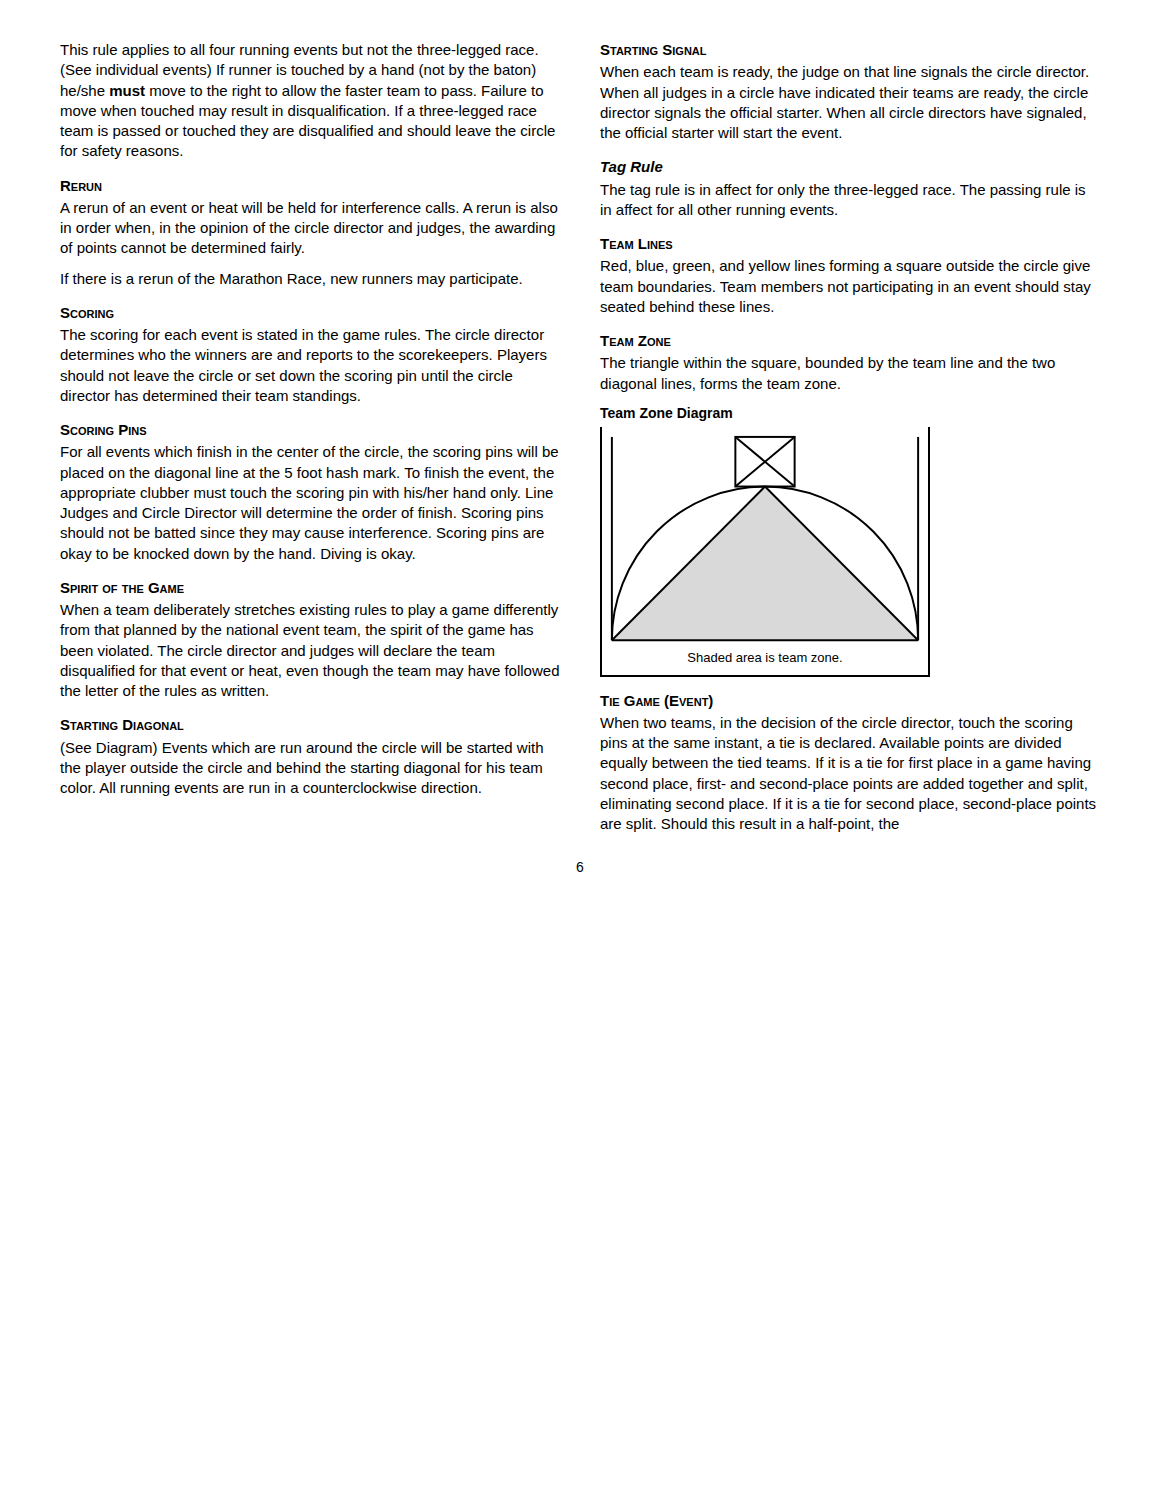This rule applies to all four running events but not the three-legged race. (See individual events) If runner is touched by a hand (not by the baton) he/she must move to the right to allow the faster team to pass. Failure to move when touched may result in disqualification. If a three-legged race team is passed or touched they are disqualified and should leave the circle for safety reasons.
Rerun
A rerun of an event or heat will be held for interference calls. A rerun is also in order when, in the opinion of the circle director and judges, the awarding of points cannot be determined fairly.
If there is a rerun of the Marathon Race, new runners may participate.
Scoring
The scoring for each event is stated in the game rules. The circle director determines who the winners are and reports to the scorekeepers. Players should not leave the circle or set down the scoring pin until the circle director has determined their team standings.
Scoring Pins
For all events which finish in the center of the circle, the scoring pins will be placed on the diagonal line at the 5 foot hash mark. To finish the event, the appropriate clubber must touch the scoring pin with his/her hand only. Line Judges and Circle Director will determine the order of finish. Scoring pins should not be batted since they may cause interference. Scoring pins are okay to be knocked down by the hand. Diving is okay.
Spirit of the Game
When a team deliberately stretches existing rules to play a game differently from that planned by the national event team, the spirit of the game has been violated. The circle director and judges will declare the team disqualified for that event or heat, even though the team may have followed the letter of the rules as written.
Starting Diagonal
(See Diagram) Events which are run around the circle will be started with the player outside the circle and behind the starting diagonal for his team color. All running events are run in a counterclockwise direction.
Starting Signal
When each team is ready, the judge on that line signals the circle director. When all judges in a circle have indicated their teams are ready, the circle director signals the official starter. When all circle directors have signaled, the official starter will start the event.
Tag Rule
The tag rule is in affect for only the three-legged race. The passing rule is in affect for all other running events.
Team Lines
Red, blue, green, and yellow lines forming a square outside the circle give team boundaries. Team members not participating in an event should stay seated behind these lines.
Team Zone
The triangle within the square, bounded by the team line and the two diagonal lines, forms the team zone.
Team Zone Diagram
Shaded area is team zone.
Tie Game (Event)
When two teams, in the decision of the circle director, touch the scoring pins at the same instant, a tie is declared. Available points are divided equally between the tied teams. If it is a tie for first place in a game having second place, first- and second-place points are added together and split, eliminating second place. If it is a tie for second place, second-place points are split. Should this result in a half-point, the
6